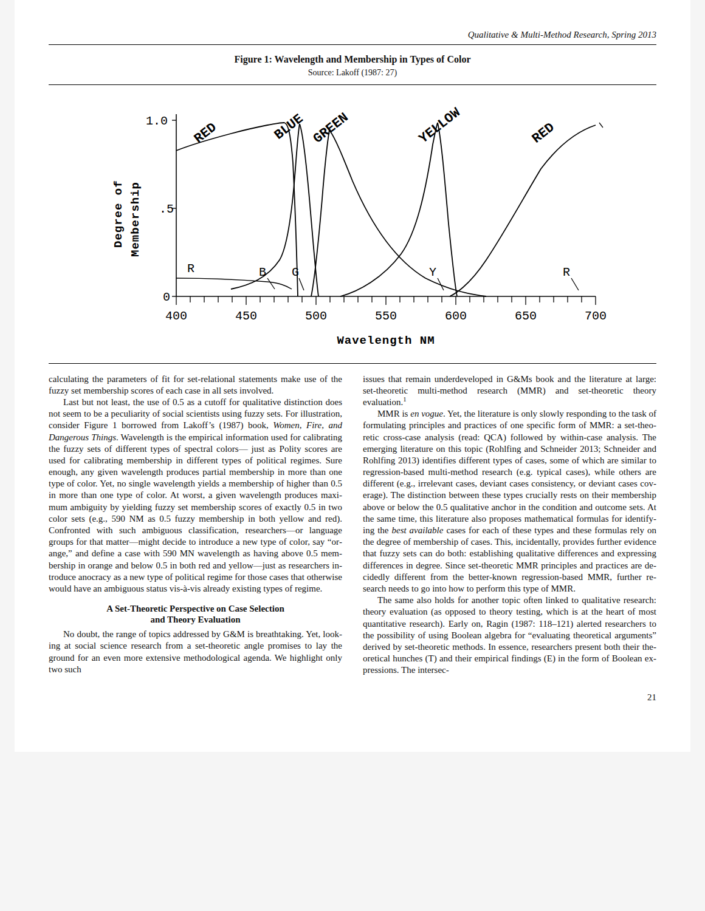Qualitative & Multi-Method Research, Spring 2013
Figure 1: Wavelength and Membership in Types of Color
Source: Lakoff (1987: 27)
1.0 .5 0 Degree of Membership 400 450 500 550 600 650 700 Wavelength NM R B G Y R RED BLUE GREEN YELLOW RED
calculating the parameters of fit for set-relational statements make use of the fuzzy set membership scores of each case in all sets involved.
Last but not least, the use of 0.5 as a cutoff for qualitative distinction does not seem to be a peculiarity of social scientists using fuzzy sets. For illustration, consider Figure 1 borrowed from Lakoff’s (1987) book, Women, Fire, and Dangerous Things. Wavelength is the empirical information used for calibrating the fuzzy sets of different types of spectral colors— just as Polity scores are used for calibrating membership in different types of political regimes. Sure enough, any given wavelength produces partial membership in more than one type of color. Yet, no single wavelength yields a membership of higher than 0.5 in more than one type of color. At worst, a given wavelength produces maximum ambiguity by yielding fuzzy set membership scores of exactly 0.5 in two color sets (e.g., 590 NM as 0.5 fuzzy membership in both yellow and red). Confronted with such ambiguous classification, researchers—or language groups for that matter—might decide to introduce a new type of color, say “orange,” and define a case with 590 MN wavelength as having above 0.5 membership in orange and below 0.5 in both red and yellow—just as researchers introduce anocracy as a new type of political regime for those cases that otherwise would have an ambiguous status vis-à-vis already existing types of regime.
A Set-Theoretic Perspective on Case Selection
and Theory Evaluation
No doubt, the range of topics addressed by G&M is breathtaking. Yet, looking at social science research from a set-theoretic angle promises to lay the ground for an even more extensive methodological agenda. We highlight only two such
issues that remain underdeveloped in G&Ms book and the literature at large: set-theoretic multi-method research (MMR) and set-theoretic theory evaluation.1
MMR is en vogue. Yet, the literature is only slowly responding to the task of formulating principles and practices of one specific form of MMR: a set-theoretic cross-case analysis (read: QCA) followed by within-case analysis. The emerging literature on this topic (Rohlfing and Schneider 2013; Schneider and Rohlfing 2013) identifies different types of cases, some of which are similar to regression-based multi-method research (e.g. typical cases), while others are different (e.g., irrelevant cases, deviant cases consistency, or deviant cases coverage). The distinction between these types crucially rests on their membership above or below the 0.5 qualitative anchor in the condition and outcome sets. At the same time, this literature also proposes mathematical formulas for identifying the best available cases for each of these types and these formulas rely on the degree of membership of cases. This, incidentally, provides further evidence that fuzzy sets can do both: establishing qualitative differences and expressing differences in degree. Since set-theoretic MMR principles and practices are decidedly different from the better-known regression-based MMR, further research needs to go into how to perform this type of MMR.
The same also holds for another topic often linked to qualitative research: theory evaluation (as opposed to theory testing, which is at the heart of most quantitative research). Early on, Ragin (1987: 118–121) alerted researchers to the possibility of using Boolean algebra for “evaluating theoretical arguments” derived by set-theoretic methods. In essence, researchers present both their theoretical hunches (T) and their empirical findings (E) in the form of Boolean expressions. The intersec-
21